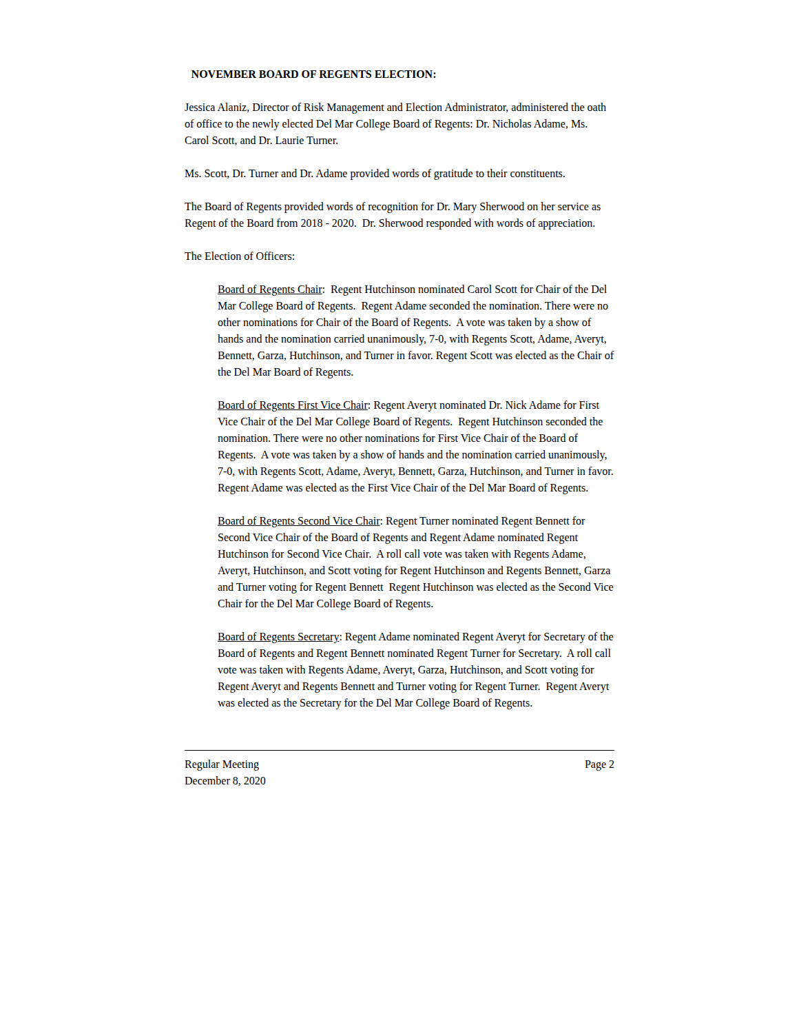NOVEMBER BOARD OF REGENTS ELECTION:
Jessica Alaniz, Director of Risk Management and Election Administrator, administered the oath of office to the newly elected Del Mar College Board of Regents: Dr. Nicholas Adame, Ms. Carol Scott, and Dr. Laurie Turner.
Ms. Scott, Dr. Turner and Dr. Adame provided words of gratitude to their constituents.
The Board of Regents provided words of recognition for Dr. Mary Sherwood on her service as Regent of the Board from 2018 - 2020. Dr. Sherwood responded with words of appreciation.
The Election of Officers:
Board of Regents Chair: Regent Hutchinson nominated Carol Scott for Chair of the Del Mar College Board of Regents. Regent Adame seconded the nomination. There were no other nominations for Chair of the Board of Regents. A vote was taken by a show of hands and the nomination carried unanimously, 7-0, with Regents Scott, Adame, Averyt, Bennett, Garza, Hutchinson, and Turner in favor. Regent Scott was elected as the Chair of the Del Mar Board of Regents.
Board of Regents First Vice Chair: Regent Averyt nominated Dr. Nick Adame for First Vice Chair of the Del Mar College Board of Regents. Regent Hutchinson seconded the nomination. There were no other nominations for First Vice Chair of the Board of Regents. A vote was taken by a show of hands and the nomination carried unanimously, 7-0, with Regents Scott, Adame, Averyt, Bennett, Garza, Hutchinson, and Turner in favor. Regent Adame was elected as the First Vice Chair of the Del Mar Board of Regents.
Board of Regents Second Vice Chair: Regent Turner nominated Regent Bennett for Second Vice Chair of the Board of Regents and Regent Adame nominated Regent Hutchinson for Second Vice Chair. A roll call vote was taken with Regents Adame, Averyt, Hutchinson, and Scott voting for Regent Hutchinson and Regents Bennett, Garza and Turner voting for Regent Bennett Regent Hutchinson was elected as the Second Vice Chair for the Del Mar College Board of Regents.
Board of Regents Secretary: Regent Adame nominated Regent Averyt for Secretary of the Board of Regents and Regent Bennett nominated Regent Turner for Secretary. A roll call vote was taken with Regents Adame, Averyt, Garza, Hutchinson, and Scott voting for Regent Averyt and Regents Bennett and Turner voting for Regent Turner. Regent Averyt was elected as the Secretary for the Del Mar College Board of Regents.
Regular Meeting
December 8, 2020
Page 2